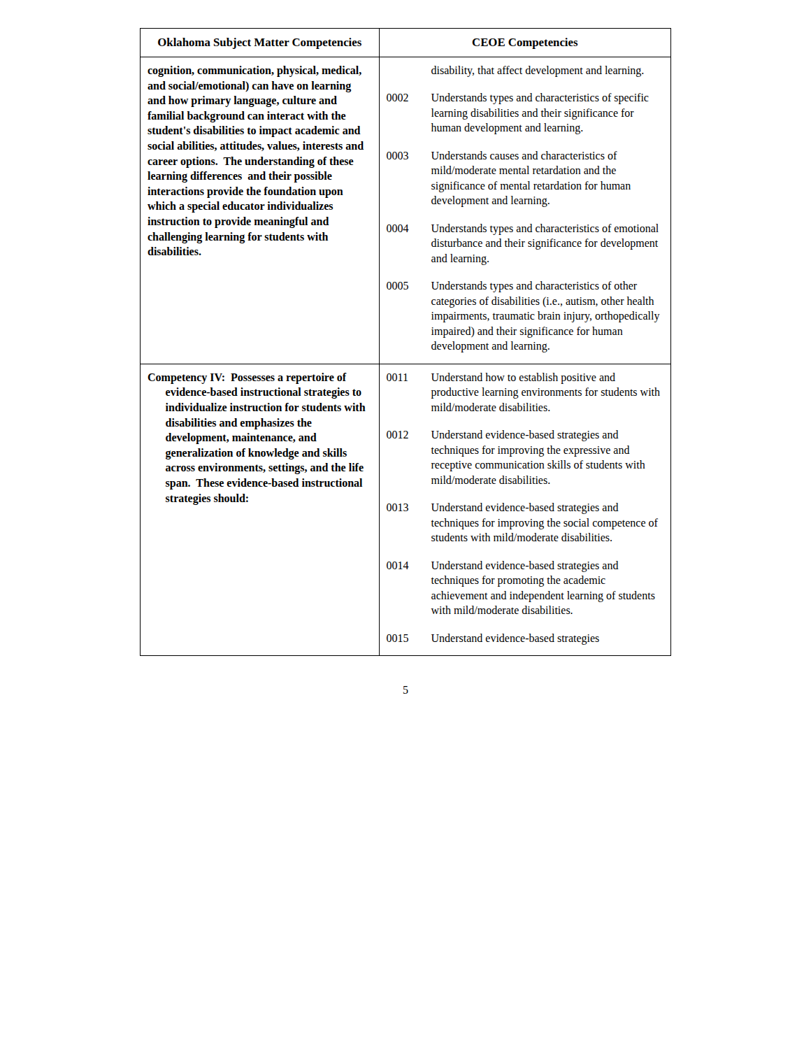| Oklahoma Subject Matter Competencies | CEOE Competencies |
| --- | --- |
| cognition, communication, physical, medical, and social/emotional) can have on learning and how primary language, culture and familial background can interact with the student's disabilities to impact academic and social abilities, attitudes, values, interests and career options. The understanding of these learning differences and their possible interactions provide the foundation upon which a special educator individualizes instruction to provide meaningful and challenging learning for students with disabilities. | disability, that affect development and learning. 0002 Understands types and characteristics of specific learning disabilities and their significance for human development and learning. 0003 Understands causes and characteristics of mild/moderate mental retardation and the significance of mental retardation for human development and learning. 0004 Understands types and characteristics of emotional disturbance and their significance for development and learning. 0005 Understands types and characteristics of other categories of disabilities (i.e., autism, other health impairments, traumatic brain injury, orthopedically impaired) and their significance for human development and learning. |
| Competency IV: Possesses a repertoire of evidence-based instructional strategies to individualize instruction for students with disabilities and emphasizes the development, maintenance, and generalization of knowledge and skills across environments, settings, and the life span. These evidence-based instructional strategies should: | 0011 Understand how to establish positive and productive learning environments for students with mild/moderate disabilities. 0012 Understand evidence-based strategies and techniques for improving the expressive and receptive communication skills of students with mild/moderate disabilities. 0013 Understand evidence-based strategies and techniques for improving the social competence of students with mild/moderate disabilities. 0014 Understand evidence-based strategies and techniques for promoting the academic achievement and independent learning of students with mild/moderate disabilities. 0015 Understand evidence-based strategies |
5